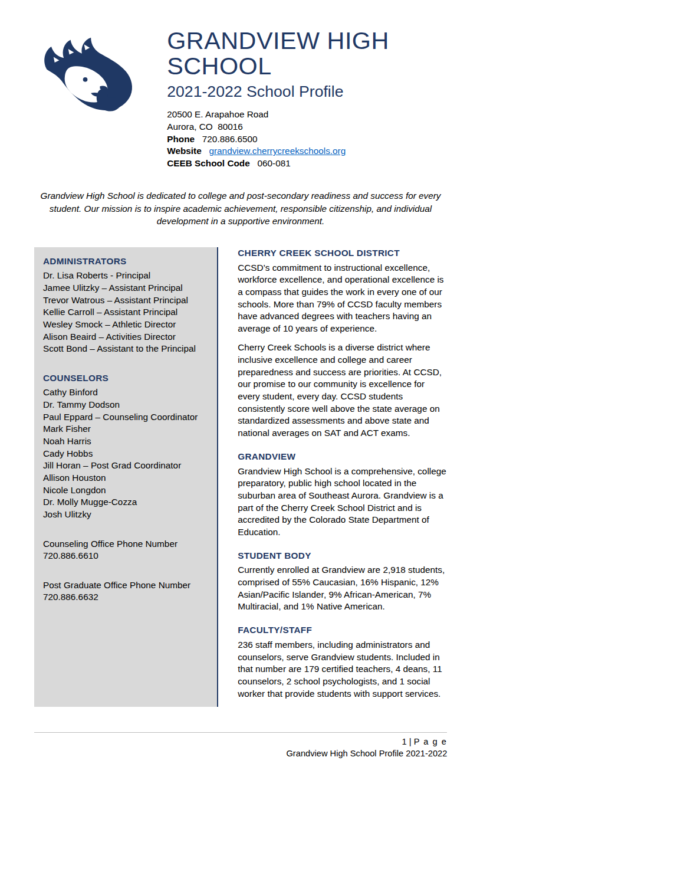GRANDVIEW HIGH SCHOOL
2021-2022 School Profile
20500 E. Arapahoe Road
Aurora, CO 80016
Phone 720.886.6500
Website grandview.cherrycreekschools.org
CEEB School Code 060-081
Grandview High School is dedicated to college and post-secondary readiness and success for every student. Our mission is to inspire academic achievement, responsible citizenship, and individual development in a supportive environment.
ADMINISTRATORS
Dr. Lisa Roberts - Principal
Jamee Ulitzky – Assistant Principal
Trevor Watrous – Assistant Principal
Kellie Carroll – Assistant Principal
Wesley Smock – Athletic Director
Alison Beaird – Activities Director
Scott Bond – Assistant to the Principal
COUNSELORS
Cathy Binford
Dr. Tammy Dodson
Paul Eppard – Counseling Coordinator
Mark Fisher
Noah Harris
Cady Hobbs
Jill Horan – Post Grad Coordinator
Allison Houston
Nicole Longdon
Dr. Molly Mugge-Cozza
Josh Ulitzky
Counseling Office Phone Number
720.886.6610
Post Graduate Office Phone Number
720.886.6632
CHERRY CREEK SCHOOL DISTRICT
CCSD’s commitment to instructional excellence, workforce excellence, and operational excellence is a compass that guides the work in every one of our schools. More than 79% of CCSD faculty members have advanced degrees with teachers having an average of 10 years of experience.
Cherry Creek Schools is a diverse district where inclusive excellence and college and career preparedness and success are priorities. At CCSD, our promise to our community is excellence for every student, every day. CCSD students consistently score well above the state average on standardized assessments and above state and national averages on SAT and ACT exams.
GRANDVIEW
Grandview High School is a comprehensive, college preparatory, public high school located in the suburban area of Southeast Aurora. Grandview is a part of the Cherry Creek School District and is accredited by the Colorado State Department of Education.
STUDENT BODY
Currently enrolled at Grandview are 2,918 students, comprised of 55% Caucasian, 16% Hispanic, 12% Asian/Pacific Islander, 9% African-American, 7% Multiracial, and 1% Native American.
FACULTY/STAFF
236 staff members, including administrators and counselors, serve Grandview students. Included in that number are 179 certified teachers, 4 deans, 11 counselors, 2 school psychologists, and 1 social worker that provide students with support services.
1 | P a g e
Grandview High School Profile 2021-2022